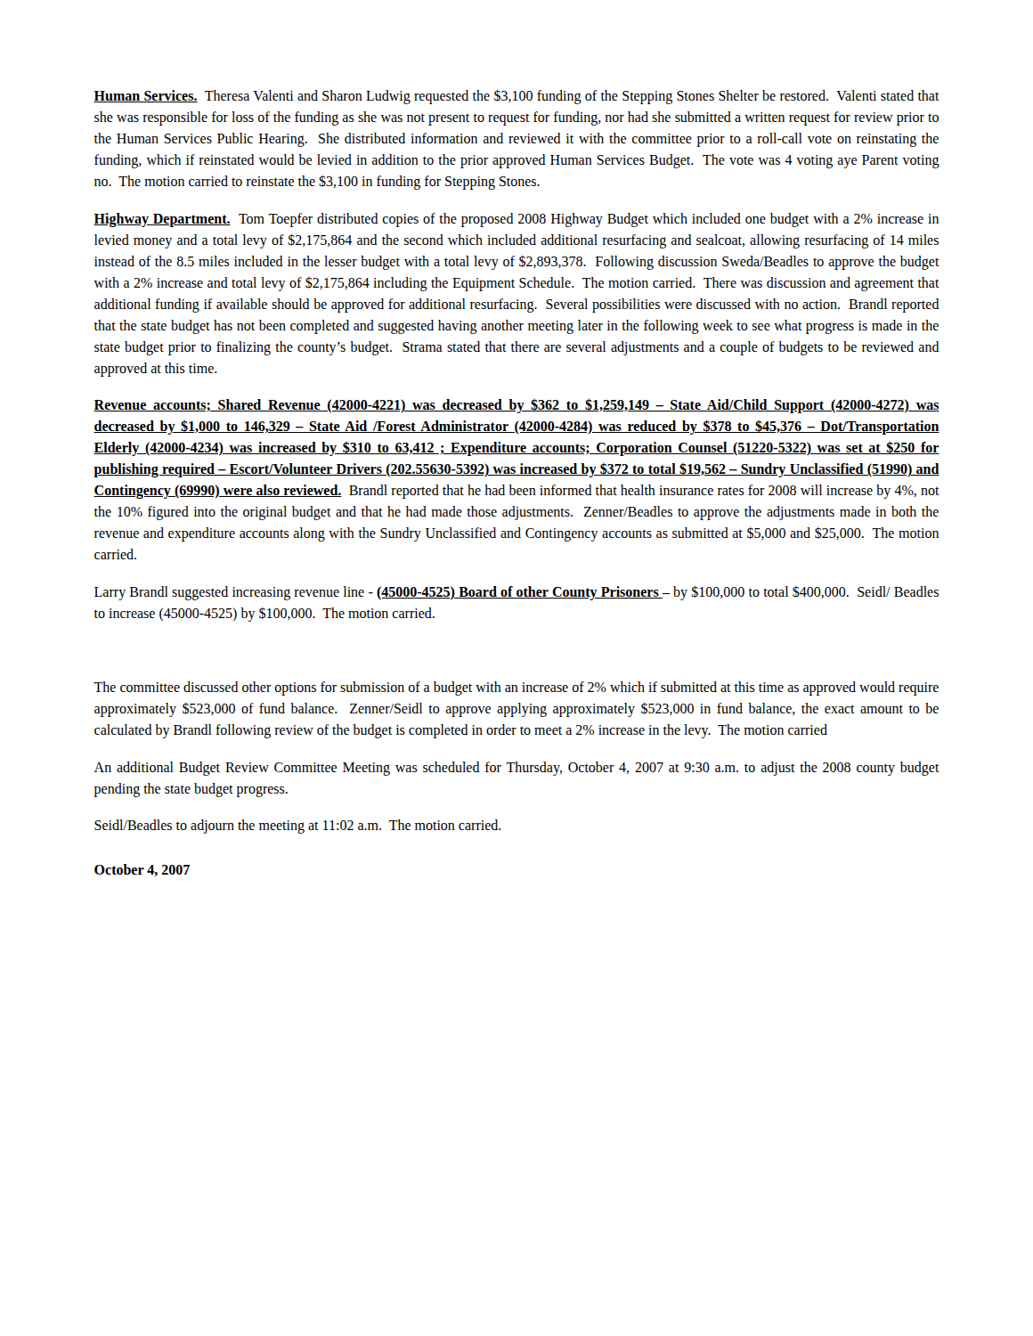Human Services. Theresa Valenti and Sharon Ludwig requested the $3,100 funding of the Stepping Stones Shelter be restored. Valenti stated that she was responsible for loss of the funding as she was not present to request for funding, nor had she submitted a written request for review prior to the Human Services Public Hearing. She distributed information and reviewed it with the committee prior to a roll-call vote on reinstating the funding, which if reinstated would be levied in addition to the prior approved Human Services Budget. The vote was 4 voting aye Parent voting no. The motion carried to reinstate the $3,100 in funding for Stepping Stones.
Highway Department. Tom Toepfer distributed copies of the proposed 2008 Highway Budget which included one budget with a 2% increase in levied money and a total levy of $2,175,864 and the second which included additional resurfacing and sealcoat, allowing resurfacing of 14 miles instead of the 8.5 miles included in the lesser budget with a total levy of $2,893,378. Following discussion Sweda/Beadles to approve the budget with a 2% increase and total levy of $2,175,864 including the Equipment Schedule. The motion carried. There was discussion and agreement that additional funding if available should be approved for additional resurfacing. Several possibilities were discussed with no action. Brandl reported that the state budget has not been completed and suggested having another meeting later in the following week to see what progress is made in the state budget prior to finalizing the county’s budget. Strama stated that there are several adjustments and a couple of budgets to be reviewed and approved at this time.
Revenue accounts; Shared Revenue (42000-4221) was decreased by $362 to $1,259,149 – State Aid/Child Support (42000-4272) was decreased by $1,000 to 146,329 – State Aid /Forest Administrator (42000-4284) was reduced by $378 to $45,376 – Dot/Transportation Elderly (42000-4234) was increased by $310 to 63,412 ; Expenditure accounts; Corporation Counsel (51220-5322) was set at $250 for publishing required – Escort/Volunteer Drivers (202.55630-5392) was increased by $372 to total $19,562 – Sundry Unclassified (51990) and Contingency (69990) were also reviewed. Brandl reported that he had been informed that health insurance rates for 2008 will increase by 4%, not the 10% figured into the original budget and that he had made those adjustments. Zenner/Beadles to approve the adjustments made in both the revenue and expenditure accounts along with the Sundry Unclassified and Contingency accounts as submitted at $5,000 and $25,000. The motion carried.
Larry Brandl suggested increasing revenue line - (45000-4525) Board of other County Prisoners – by $100,000 to total $400,000. Seidl/ Beadles to increase (45000-4525) by $100,000. The motion carried.
The committee discussed other options for submission of a budget with an increase of 2% which if submitted at this time as approved would require approximately $523,000 of fund balance. Zenner/Seidl to approve applying approximately $523,000 in fund balance, the exact amount to be calculated by Brandl following review of the budget is completed in order to meet a 2% increase in the levy. The motion carried
An additional Budget Review Committee Meeting was scheduled for Thursday, October 4, 2007 at 9:30 a.m. to adjust the 2008 county budget pending the state budget progress.
Seidl/Beadles to adjourn the meeting at 11:02 a.m. The motion carried.
October 4, 2007